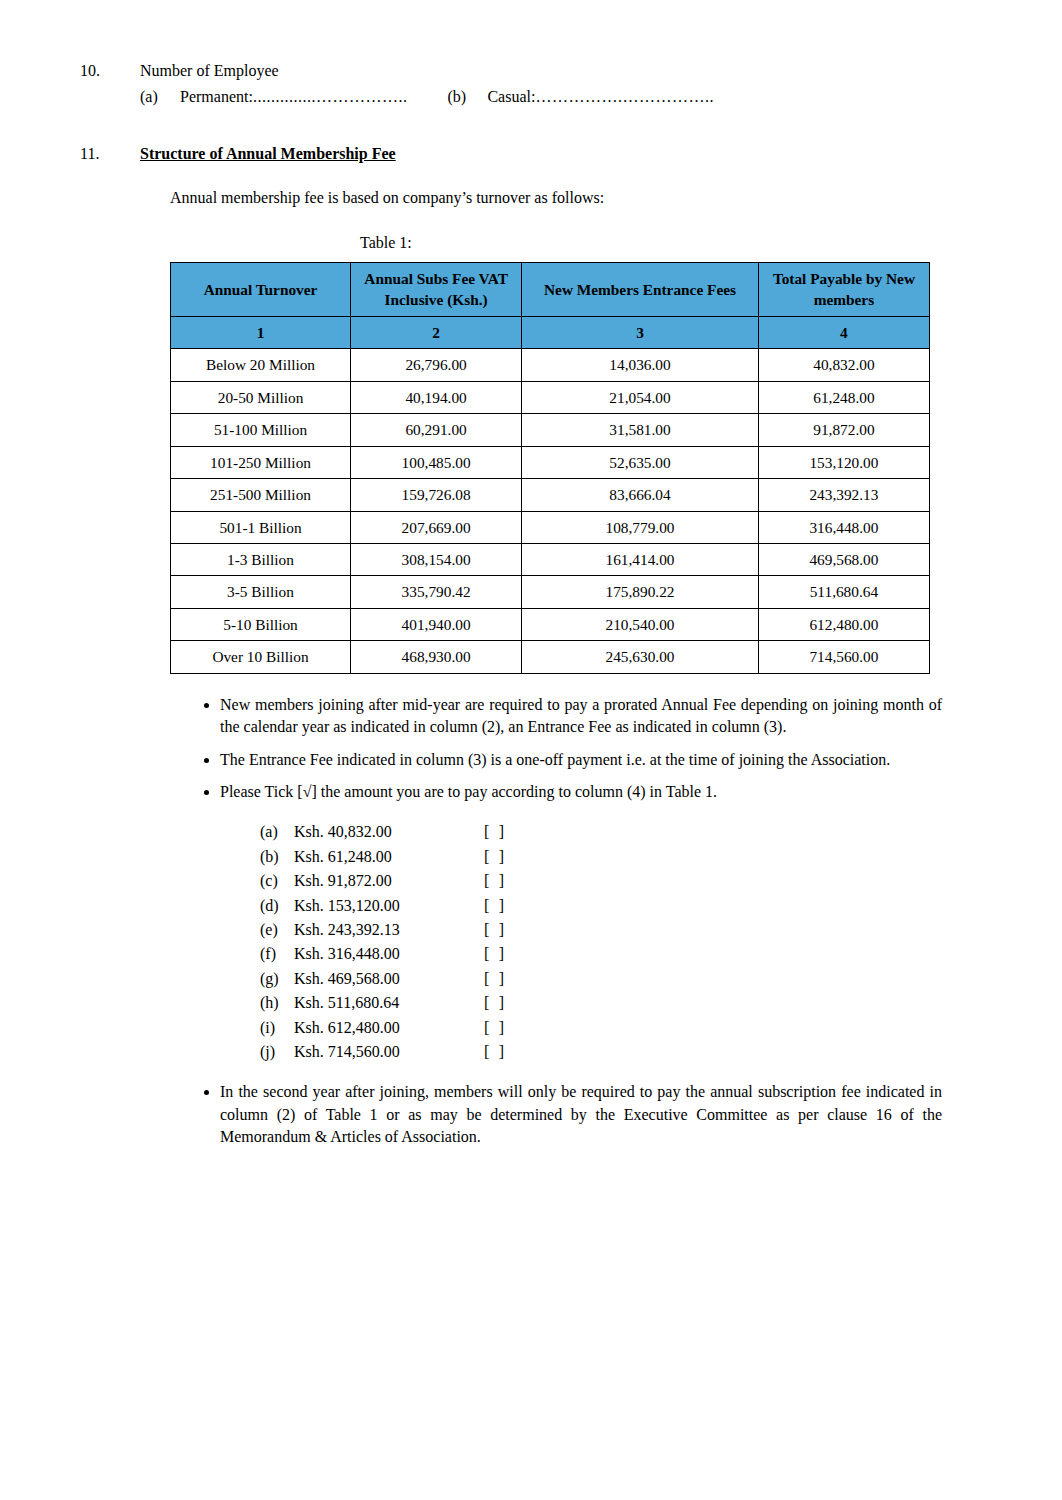10. Number of Employee
(a) Permanent:..............…………….. (b) Casual:…………….……………..
11.
Structure of Annual Membership Fee
Annual membership fee is based on company’s turnover as follows:
Table 1:
| Annual Turnover | Annual Subs Fee VAT Inclusive (Ksh.) | New Members Entrance Fees | Total Payable by New members |
| --- | --- | --- | --- |
| 1 | 2 | 3 | 4 |
| Below 20 Million | 26,796.00 | 14,036.00 | 40,832.00 |
| 20-50 Million | 40,194.00 | 21,054.00 | 61,248.00 |
| 51-100 Million | 60,291.00 | 31,581.00 | 91,872.00 |
| 101-250 Million | 100,485.00 | 52,635.00 | 153,120.00 |
| 251-500 Million | 159,726.08 | 83,666.04 | 243,392.13 |
| 501-1 Billion | 207,669.00 | 108,779.00 | 316,448.00 |
| 1-3 Billion | 308,154.00 | 161,414.00 | 469,568.00 |
| 3-5 Billion | 335,790.42 | 175,890.22 | 511,680.64 |
| 5-10 Billion | 401,940.00 | 210,540.00 | 612,480.00 |
| Over 10 Billion | 468,930.00 | 245,630.00 | 714,560.00 |
New members joining after mid-year are required to pay a prorated Annual Fee depending on joining month of the calendar year as indicated in column (2), an Entrance Fee as indicated in column (3).
The Entrance Fee indicated in column (3) is a one-off payment i.e. at the time of joining the Association.
Please Tick [√] the amount you are to pay according to column (4) in Table 1.
(a) Ksh. 40,832.00[ ]
(b) Ksh. 61,248.00[ ]
(c) Ksh. 91,872.00[ ]
(d) Ksh. 153,120.00[ ]
(e) Ksh. 243,392.13[ ]
(f) Ksh. 316,448.00[ ]
(g) Ksh. 469,568.00[ ]
(h) Ksh. 511,680.64[ ]
(i) Ksh. 612,480.00[ ]
(j) Ksh. 714,560.00[ ]
In the second year after joining, members will only be required to pay the annual subscription fee indicated in column (2) of Table 1 or as may be determined by the Executive Committee as per clause 16 of the Memorandum & Articles of Association.